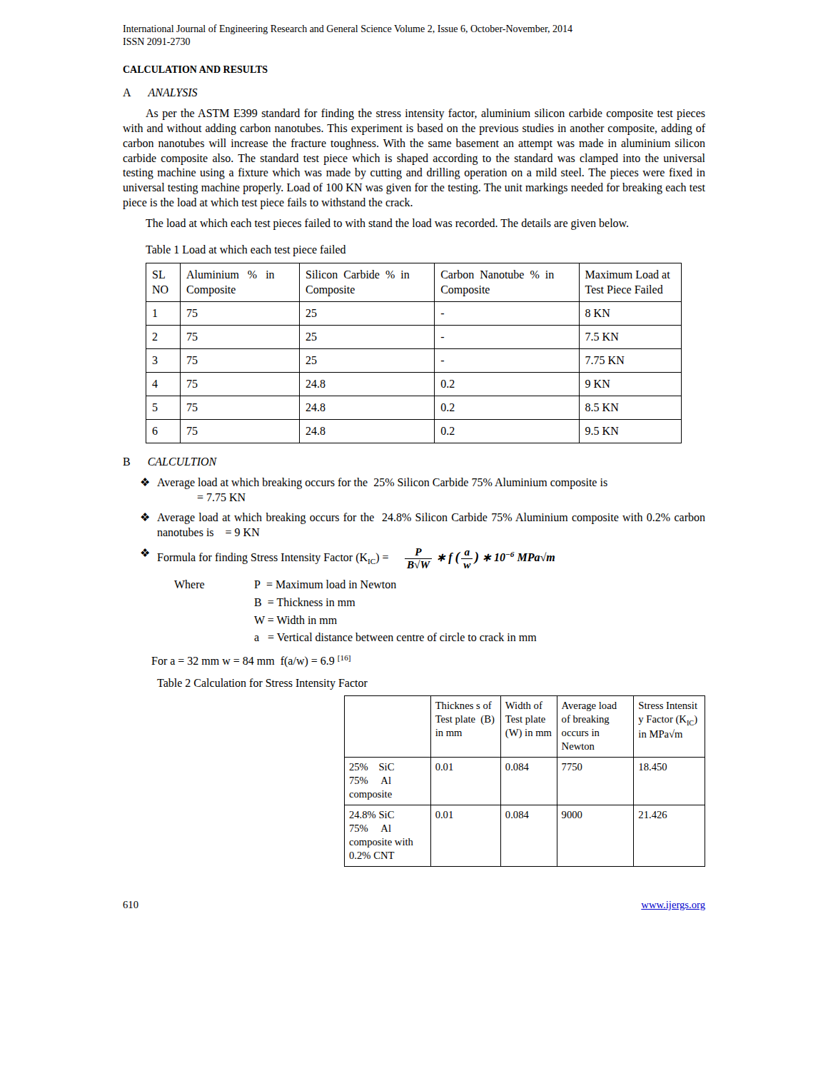International Journal of Engineering Research and General Science Volume 2, Issue 6, October-November, 2014
ISSN 2091-2730
Calculation and Results
AANALYSIS
As per the ASTM E399 standard for finding the stress intensity factor, aluminium silicon carbide composite test pieces with and without adding carbon nanotubes. This experiment is based on the previous studies in another composite, adding of carbon nanotubes will increase the fracture toughness. With the same basement an attempt was made in aluminium silicon carbide composite also. The standard test piece which is shaped according to the standard was clamped into the universal testing machine using a fixture which was made by cutting and drilling operation on a mild steel. The pieces were fixed in universal testing machine properly. Load of 100 KN was given for the testing. The unit markings needed for breaking each test piece is the load at which test piece fails to withstand the crack.
The load at which each test pieces failed to with stand the load was recorded. The details are given below.
Table 1 Load at which each test piece failed
| SL NO | Aluminium % in Composite | Silicon Carbide % in Composite | Carbon Nanotube % in Composite | Maximum Load at Test Piece Failed |
| --- | --- | --- | --- | --- |
| 1 | 75 | 25 | - | 8 KN |
| 2 | 75 | 25 | - | 7.5 KN |
| 3 | 75 | 25 | - | 7.75 KN |
| 4 | 75 | 24.8 | 0.2 | 9 KN |
| 5 | 75 | 24.8 | 0.2 | 8.5 KN |
| 6 | 75 | 24.8 | 0.2 | 9.5 KN |
BCALCULTION
Average load at which breaking occurs for the 25% Silicon Carbide 75% Aluminium composite is
= 7.75 KN
Average load at which breaking occurs for the 24.8% Silicon Carbide 75% Aluminium composite with 0.2% carbon nanotubes is = 9 KN
Formula for finding Stress Intensity Factor (KIC) = PB√W ∗ f (aw) ∗ 10−6 MPa√m
Where P = Maximum load in Newton
B = Thickness in mm
W = Width in mm
a = Vertical distance between centre of circle to crack in mm
For a = 32 mm w = 84 mm f(a/w) = 6.9 [16]
Table 2 Calculation for Stress Intensity Factor
| | Thicknes s of Test plate (B) in mm | Width of Test plate (W) in mm | Average load of breaking occurs in Newton | Stress Intensit y Factor (K IC ) in MPa√m |
| --- | --- | --- | --- | --- |
| 25% SiC 75% Al composite | 0.01 | 0.084 | 7750 | 18.450 |
| 24.8% SiC 75% Al composite with 0.2% CNT | 0.01 | 0.084 | 9000 | 21.426 |
610 www.ijergs.org